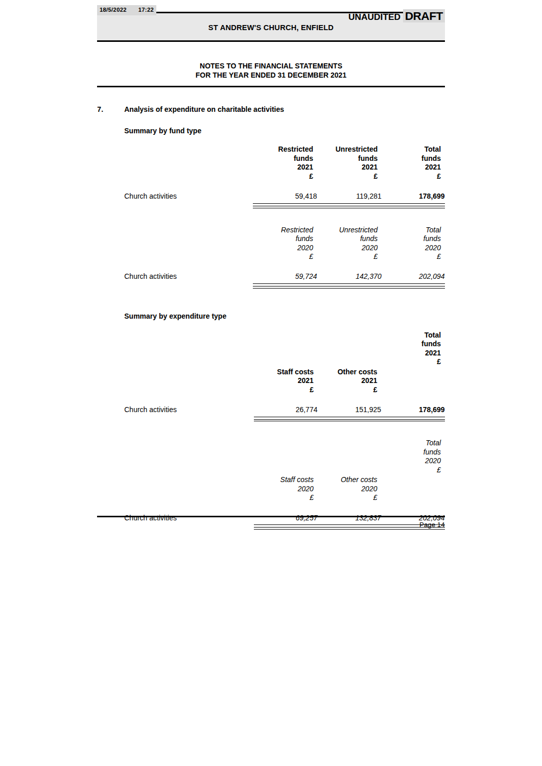18/5/2022 17:22
UNAUDITED DRAFT
ST ANDREW'S CHURCH, ENFIELD
NOTES TO THE FINANCIAL STATEMENTS
FOR THE YEAR ENDED 31 DECEMBER 2021
7. Analysis of expenditure on charitable activities
Summary by fund type
| | Restricted funds 2021 £ | Unrestricted funds 2021 £ | Total funds 2021 £ |
| Church activities | 59,418 | 119,281 | 178,699 |
| | Restricted funds 2020 £ | Unrestricted funds 2020 £ | Total funds 2020 £ |
| Church activities | 59,724 | 142,370 | 202,094 |
Summary by expenditure type
| | | | Total funds 2021 £ |
| | Staff costs 2021 £ | Other costs 2021 £ | |
| Church activities | 26,774 | 151,925 | 178,699 |
| | | | Total funds 2020 £ |
| | Staff costs 2020 £ | Other costs 2020 £ | |
| Church activities | 69,257 | 132,837 | 202,094 |
Page 14